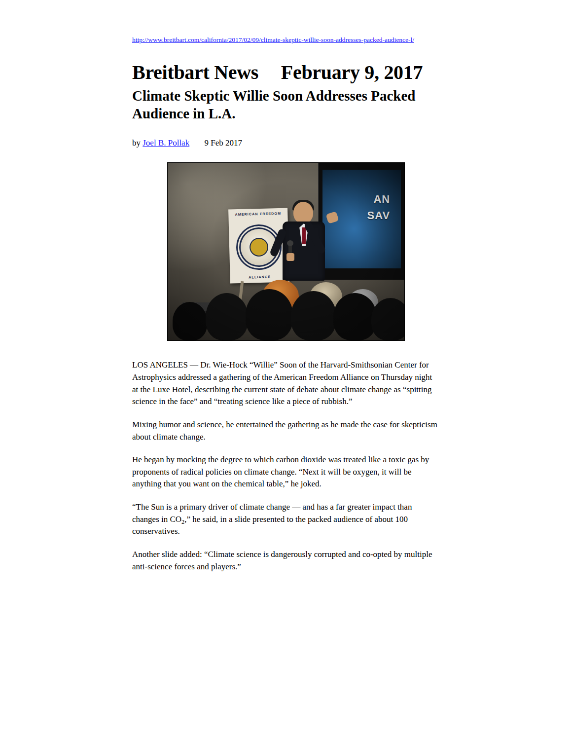http://www.breitbart.com/california/2017/02/09/climate-skeptic-willie-soon-addresses-packed-audience-l/
Breitbart News February 9, 2017
Climate Skeptic Willie Soon Addresses Packed Audience in L.A.
by Joel B. Pollak 9 Feb 2017
AN
SAV
AMERICAN FREEDOM
ALLIANCE
LOS ANGELES — Dr. Wie-Hock “Willie” Soon of the Harvard-Smithsonian Center for Astrophysics addressed a gathering of the American Freedom Alliance on Thursday night at the Luxe Hotel, describing the current state of debate about climate change as “spitting science in the face” and “treating science like a piece of rubbish.”
Mixing humor and science, he entertained the gathering as he made the case for skepticism about climate change.
He began by mocking the degree to which carbon dioxide was treated like a toxic gas by proponents of radical policies on climate change. “Next it will be oxygen, it will be anything that you want on the chemical table,” he joked.
“The Sun is a primary driver of climate change — and has a far greater impact than changes in CO2,” he said, in a slide presented to the packed audience of about 100 conservatives.
Another slide added: “Climate science is dangerously corrupted and co-opted by multiple anti-science forces and players.”